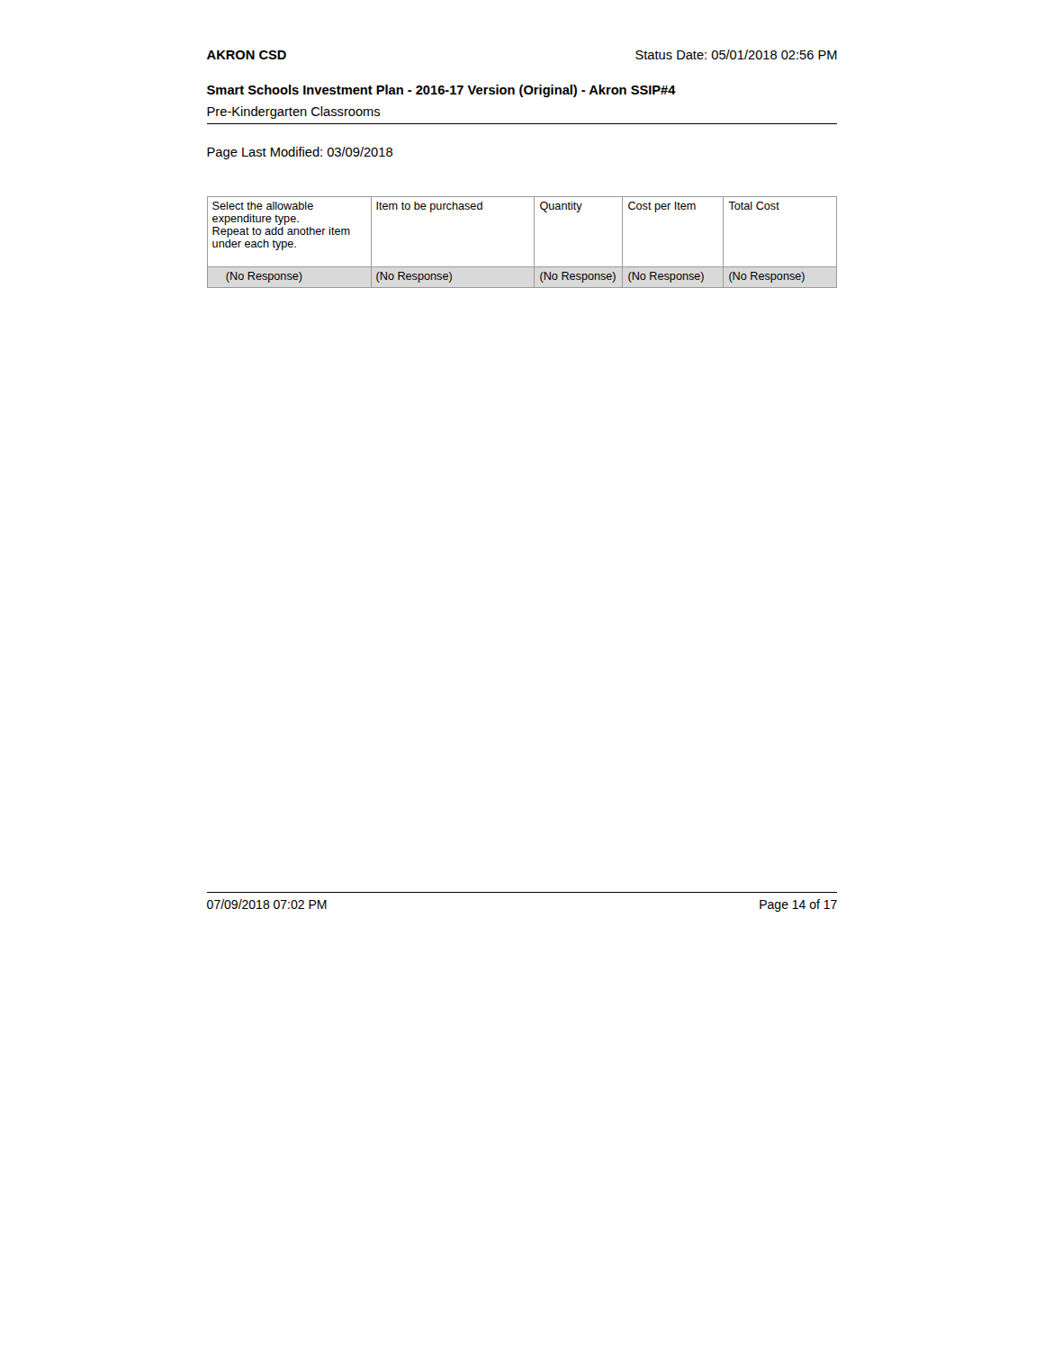AKRON CSD
Status Date: 05/01/2018 02:56 PM
Smart Schools Investment Plan - 2016-17 Version (Original) - Akron SSIP#4
Pre-Kindergarten Classrooms
Page Last Modified: 03/09/2018
| Select the allowable expenditure type. Repeat to add another item under each type. | Item to be purchased | Quantity | Cost per Item | Total Cost |
| --- | --- | --- | --- | --- |
| (No Response) | (No Response) | (No Response) | (No Response) | (No Response) |
07/09/2018 07:02 PM
Page 14 of 17